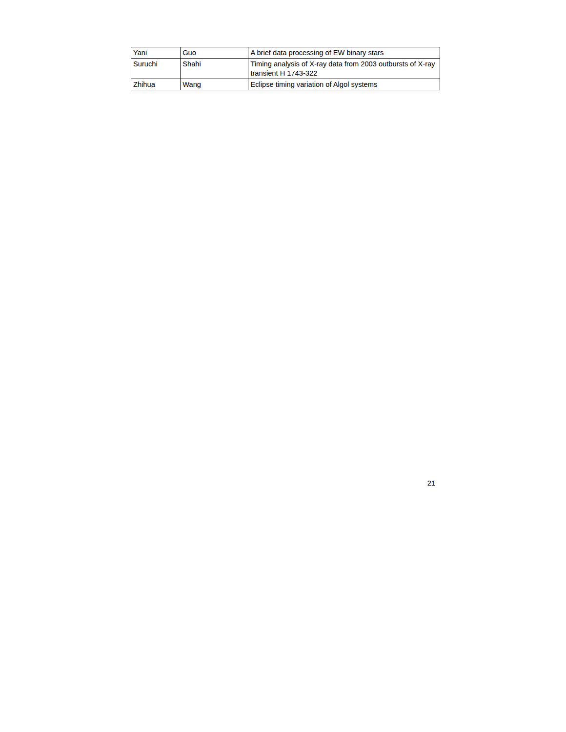| Yani | Guo | A brief data processing of EW binary stars |
| Suruchi | Shahi | Timing analysis of X-ray data from 2003 outbursts of X-ray transient H 1743-322 |
| Zhihua | Wang | Eclipse timing variation of Algol systems |
21